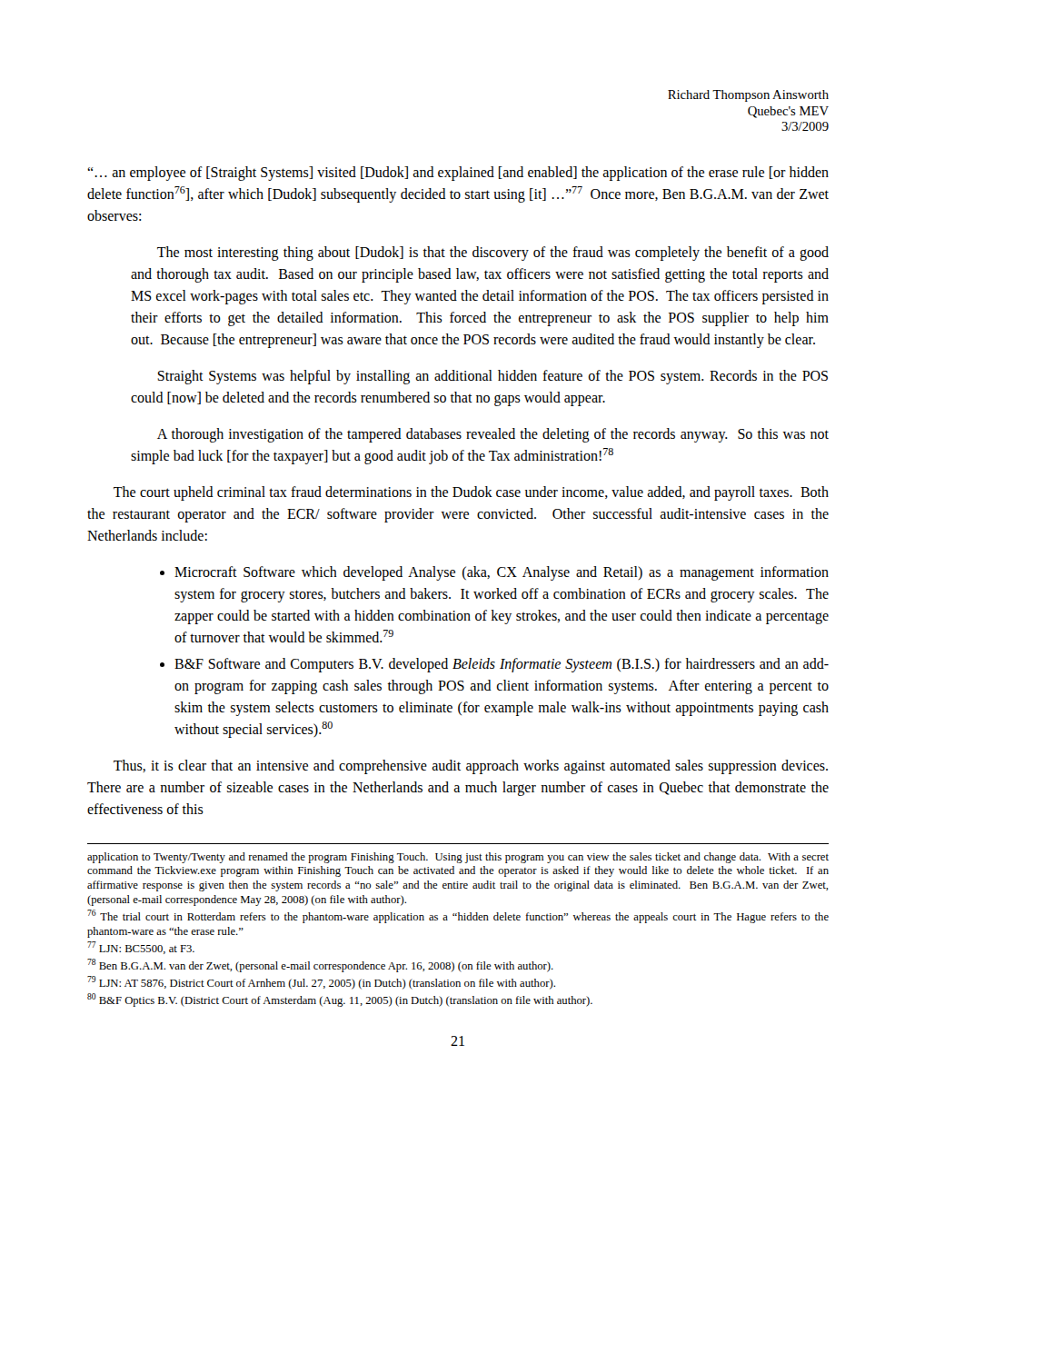Richard Thompson Ainsworth
Quebec's MEV
3/3/2009
“… an employee of [Straight Systems] visited [Dudok] and explained [and enabled] the application of the erase rule [or hidden delete function76], after which [Dudok] subsequently decided to start using [it] …”77 Once more, Ben B.G.A.M. van der Zwet observes:
The most interesting thing about [Dudok] is that the discovery of the fraud was completely the benefit of a good and thorough tax audit. Based on our principle based law, tax officers were not satisfied getting the total reports and MS excel work-pages with total sales etc. They wanted the detail information of the POS. The tax officers persisted in their efforts to get the detailed information. This forced the entrepreneur to ask the POS supplier to help him out. Because [the entrepreneur] was aware that once the POS records were audited the fraud would instantly be clear.
Straight Systems was helpful by installing an additional hidden feature of the POS system. Records in the POS could [now] be deleted and the records renumbered so that no gaps would appear.
A thorough investigation of the tampered databases revealed the deleting of the records anyway. So this was not simple bad luck [for the taxpayer] but a good audit job of the Tax administration!78
The court upheld criminal tax fraud determinations in the Dudok case under income, value added, and payroll taxes. Both the restaurant operator and the ECR/ software provider were convicted. Other successful audit-intensive cases in the Netherlands include:
Microcraft Software which developed Analyse (aka, CX Analyse and Retail) as a management information system for grocery stores, butchers and bakers. It worked off a combination of ECRs and grocery scales. The zapper could be started with a hidden combination of key strokes, and the user could then indicate a percentage of turnover that would be skimmed.79
B&F Software and Computers B.V. developed Beleids Informatie Systeem (B.I.S.) for hairdressers and an add-on program for zapping cash sales through POS and client information systems. After entering a percent to skim the system selects customers to eliminate (for example male walk-ins without appointments paying cash without special services).80
Thus, it is clear that an intensive and comprehensive audit approach works against automated sales suppression devices. There are a number of sizeable cases in the Netherlands and a much larger number of cases in Quebec that demonstrate the effectiveness of this
application to Twenty/Twenty and renamed the program Finishing Touch. Using just this program you can view the sales ticket and change data. With a secret command the Tickview.exe program within Finishing Touch can be activated and the operator is asked if they would like to delete the whole ticket. If an affirmative response is given then the system records a “no sale” and the entire audit trail to the original data is eliminated. Ben B.G.A.M. van der Zwet, (personal e-mail correspondence May 28, 2008) (on file with author).
76 The trial court in Rotterdam refers to the phantom-ware application as a “hidden delete function” whereas the appeals court in The Hague refers to the phantom-ware as “the erase rule.”
77 LJN: BC5500, at F3.
78 Ben B.G.A.M. van der Zwet, (personal e-mail correspondence Apr. 16, 2008) (on file with author).
79 LJN: AT 5876, District Court of Arnhem (Jul. 27, 2005) (in Dutch) (translation on file with author).
80 B&F Optics B.V. (District Court of Amsterdam (Aug. 11, 2005) (in Dutch) (translation on file with author).
21